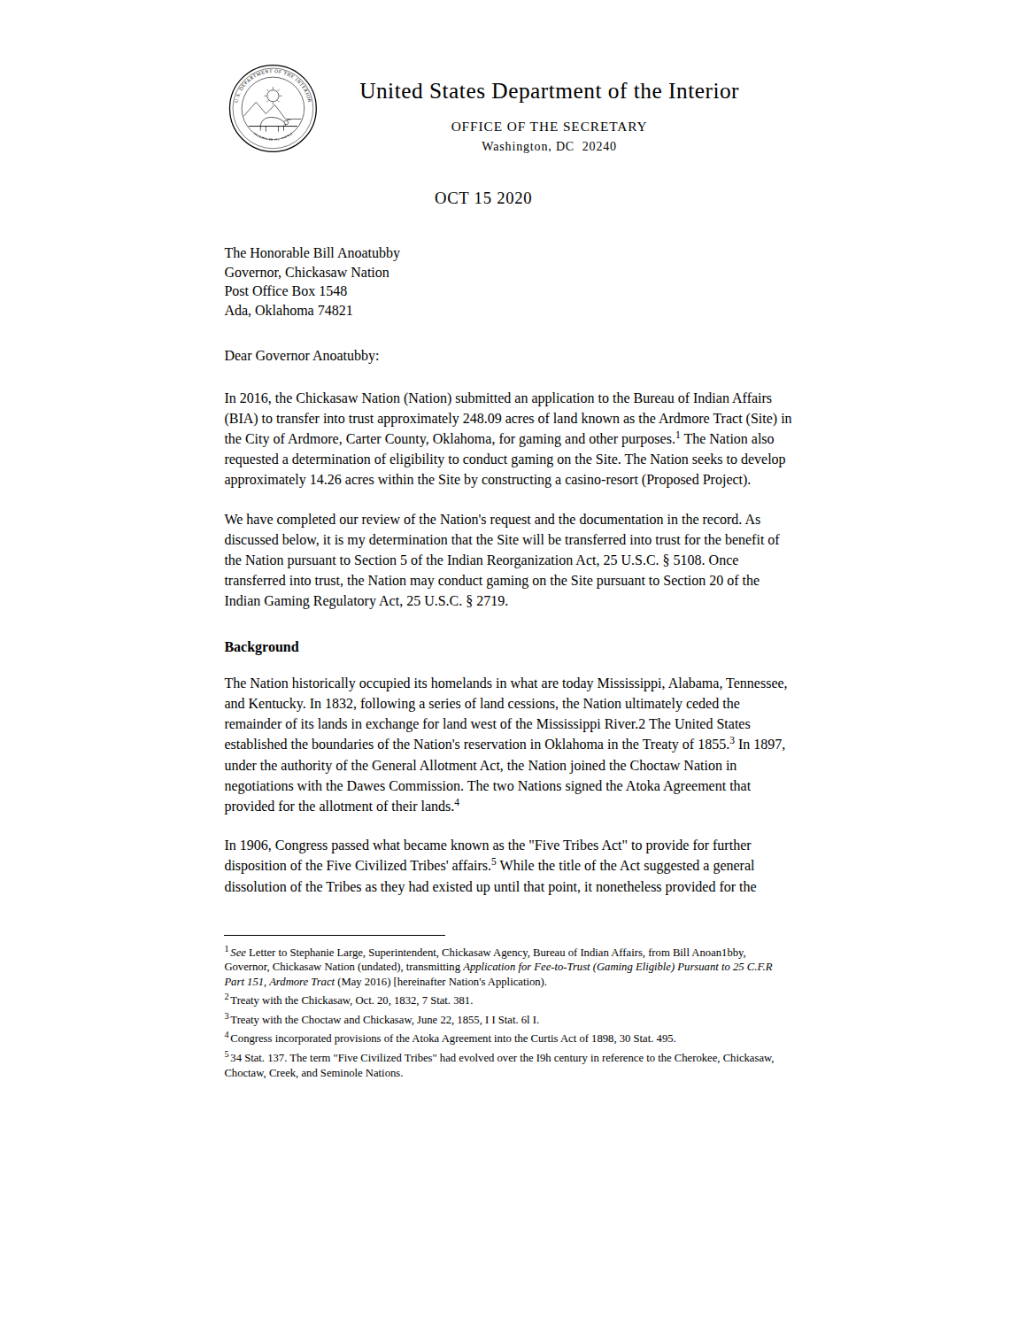U.S. DEPARTMENT OF THE INTERIOR MARCH 3, 1849
United States Department of the Interior
OFFICE OF THE SECRETARY
Washington, DC 20240
OCT 15 2020
The Honorable Bill Anoatubby
Governor, Chickasaw Nation
Post Office Box 1548
Ada, Oklahoma 74821
Dear Governor Anoatubby:
In 2016, the Chickasaw Nation (Nation) submitted an application to the Bureau of Indian Affairs (BIA) to transfer into trust approximately 248.09 acres of land known as the Ardmore Tract (Site) in the City of Ardmore, Carter County, Oklahoma, for gaming and other purposes.1 The Nation also requested a determination of eligibility to conduct gaming on the Site. The Nation seeks to develop approximately 14.26 acres within the Site by constructing a casino-resort (Proposed Project).
We have completed our review of the Nation's request and the documentation in the record. As discussed below, it is my determination that the Site will be transferred into trust for the benefit of the Nation pursuant to Section 5 of the Indian Reorganization Act, 25 U.S.C. § 5108. Once transferred into trust, the Nation may conduct gaming on the Site pursuant to Section 20 of the Indian Gaming Regulatory Act, 25 U.S.C. § 2719.
Background
The Nation historically occupied its homelands in what are today Mississippi, Alabama, Tennessee, and Kentucky. In 1832, following a series of land cessions, the Nation ultimately ceded the remainder of its lands in exchange for land west of the Mississippi River.2 The United States established the boundaries of the Nation's reservation in Oklahoma in the Treaty of 1855.3 In 1897, under the authority of the General Allotment Act, the Nation joined the Choctaw Nation in negotiations with the Dawes Commission. The two Nations signed the Atoka Agreement that provided for the allotment of their lands.4
In 1906, Congress passed what became known as the "Five Tribes Act" to provide for further disposition of the Five Civilized Tribes' affairs.5 While the title of the Act suggested a general dissolution of the Tribes as they had existed up until that point, it nonetheless provided for the
1 See Letter to Stephanie Large, Superintendent, Chickasaw Agency, Bureau of Indian Affairs, from Bill Anoan1bby, Governor, Chickasaw Nation (undated), transmitting Application for Fee-to-Trust (Gaming Eligible) Pursuant to 25 C.F.R Part 151, Ardmore Tract (May 2016) [hereinafter Nation's Application).
2 Treaty with the Chickasaw, Oct. 20, 1832, 7 Stat. 381.
3 Treaty with the Choctaw and Chickasaw, June 22, 1855, I I Stat. 6l I.
4 Congress incorporated provisions of the Atoka Agreement into the Curtis Act of 1898, 30 Stat. 495.
534 Stat. 137. The term "Five Civilized Tribes" had evolved over the I9h century in reference to the Cherokee, Chickasaw, Choctaw, Creek, and Seminole Nations.